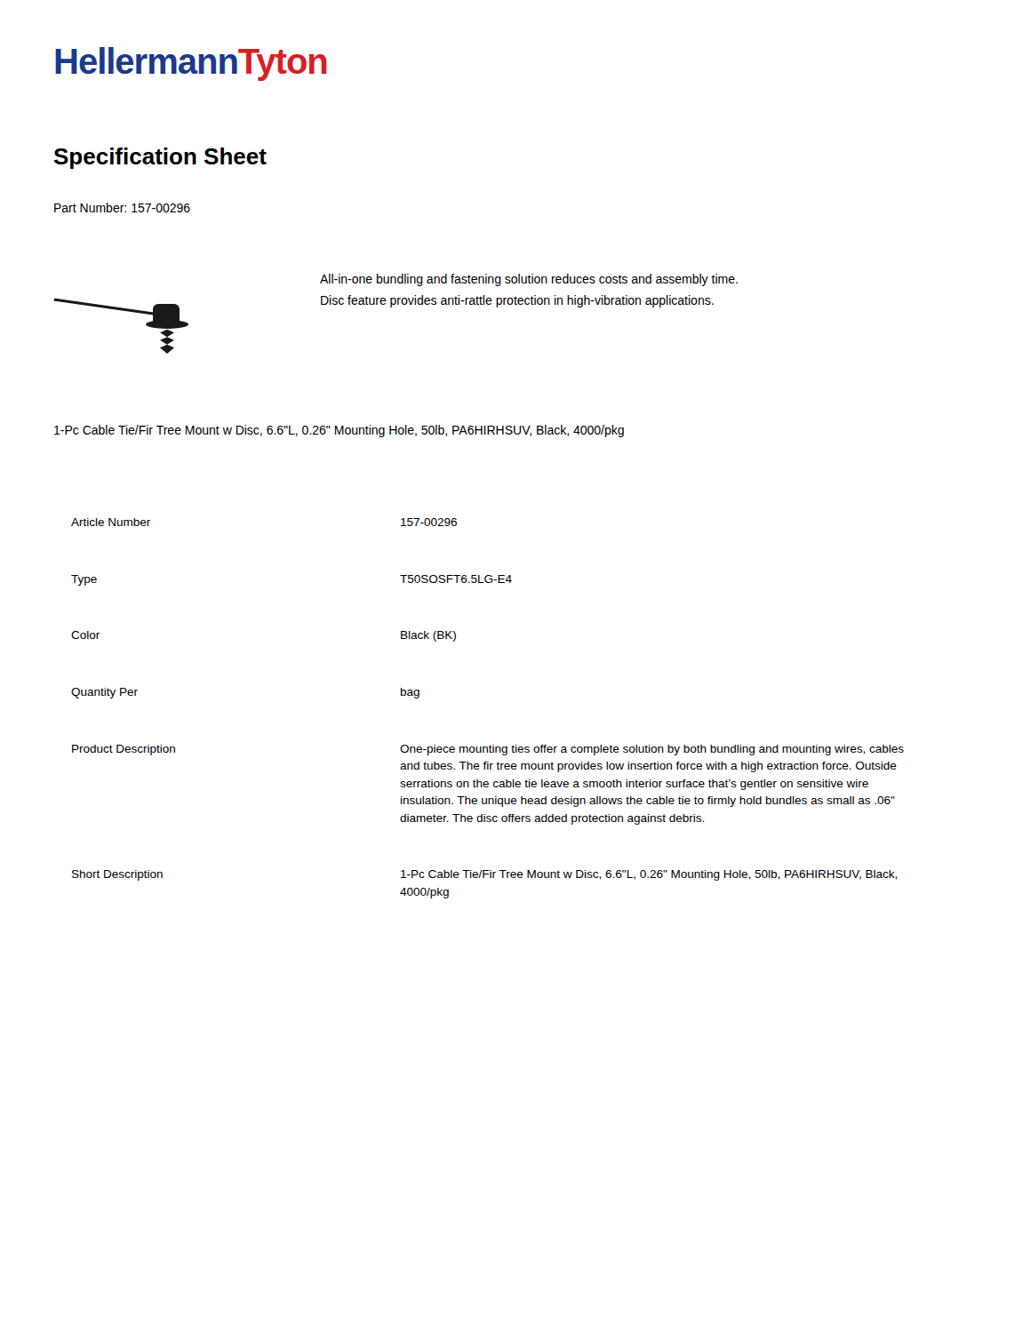Hellermann Tyton
Specification Sheet
Part Number: 157-00296
All-in-one bundling and fastening solution reduces costs and assembly time.
Disc feature provides anti-rattle protection in high-vibration applications.
1-Pc Cable Tie/Fir Tree Mount w Disc, 6.6"L, 0.26" Mounting Hole, 50lb, PA6HIRHSUV, Black, 4000/pkg
| Article Number | 157-00296 |
| Type | T50SOSFT6.5LG-E4 |
| Color | Black (BK) |
| Quantity Per | bag |
| Product Description | One-piece mounting ties offer a complete solution by both bundling and mounting wires, cables and tubes. The fir tree mount provides low insertion force with a high extraction force. Outside serrations on the cable tie leave a smooth interior surface that’s gentler on sensitive wire insulation. The unique head design allows the cable tie to firmly hold bundles as small as .06" diameter. The disc offers added protection against debris. |
| Short Description | 1-Pc Cable Tie/Fir Tree Mount w Disc, 6.6"L, 0.26" Mounting Hole, 50lb, PA6HIRHSUV, Black, 4000/pkg |